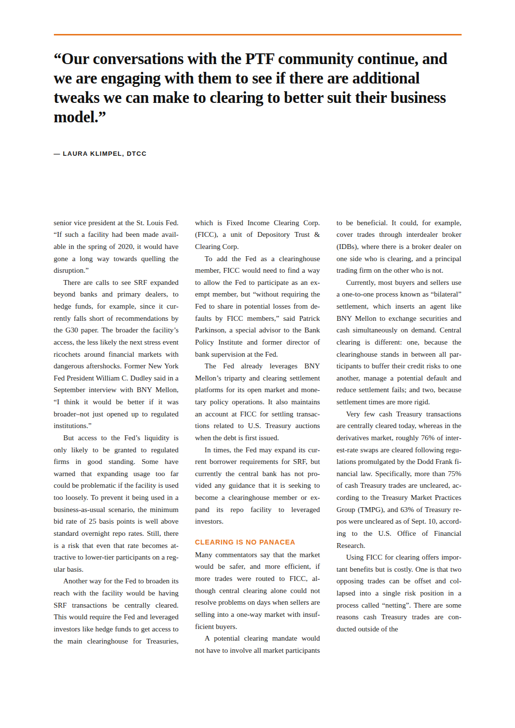“Our conversations with the PTF community continue, and we are engaging with them to see if there are additional tweaks we can make to clearing to better suit their business model.”
— Laura Klimpel, DTCC
senior vice president at the St. Louis Fed. “If such a facility had been made available in the spring of 2020, it would have gone a long way towards quelling the disruption.”
There are calls to see SRF expanded beyond banks and primary dealers, to hedge funds, for example, since it currently falls short of recommendations by the G30 paper. The broader the facility’s access, the less likely the next stress event ricochets around financial markets with dangerous aftershocks. Former New York Fed President William C. Dudley said in a September interview with BNY Mellon, “I think it would be better if it was broader–not just opened up to regulated institutions.”
But access to the Fed’s liquidity is only likely to be granted to regulated firms in good standing. Some have warned that expanding usage too far could be problematic if the facility is used too loosely. To prevent it being used in a business-as-usual scenario, the minimum bid rate of 25 basis points is well above standard overnight repo rates. Still, there is a risk that even that rate becomes attractive to lower-tier participants on a regular basis.
Another way for the Fed to broaden its reach with the facility would be having SRF transactions be centrally cleared. This would require the Fed and leveraged investors like hedge funds to get access to the main clearinghouse for Treasuries, which is Fixed Income Clearing Corp. (FICC), a unit of Depository Trust & Clearing Corp.
To add the Fed as a clearinghouse member, FICC would need to find a way to allow the Fed to participate as an exempt member, but “without requiring the Fed to share in potential losses from defaults by FICC members,” said Patrick Parkinson, a special advisor to the Bank Policy Institute and former director of bank supervision at the Fed.
The Fed already leverages BNY Mellon’s triparty and clearing settlement platforms for its open market and monetary policy operations. It also maintains an account at FICC for settling transactions related to U.S. Treasury auctions when the debt is first issued.
In times, the Fed may expand its current borrower requirements for SRF, but currently the central bank has not provided any guidance that it is seeking to become a clearinghouse member or expand its repo facility to leveraged investors.
Clearing is no panacea
Many commentators say that the market would be safer, and more efficient, if more trades were routed to FICC, although central clearing alone could not resolve problems on days when sellers are selling into a one-way market with insufficient buyers.
A potential clearing mandate would not have to involve all market participants to be beneficial. It could, for example, cover trades through interdealer broker (IDBs), where there is a broker dealer on one side who is clearing, and a principal trading firm on the other who is not.
Currently, most buyers and sellers use a one-to-one process known as “bilateral” settlement, which inserts an agent like BNY Mellon to exchange securities and cash simultaneously on demand. Central clearing is different: one, because the clearinghouse stands in between all participants to buffer their credit risks to one another, manage a potential default and reduce settlement fails; and two, because settlement times are more rigid.
Very few cash Treasury transactions are centrally cleared today, whereas in the derivatives market, roughly 76% of interest-rate swaps are cleared following regulations promulgated by the Dodd Frank financial law. Specifically, more than 75% of cash Treasury trades are uncleared, according to the Treasury Market Practices Group (TMPG), and 63% of Treasury repos were uncleared as of Sept. 10, according to the U.S. Office of Financial Research.
Using FICC for clearing offers important benefits but is costly. One is that two opposing trades can be offset and collapsed into a single risk position in a process called “netting”. There are some reasons cash Treasury trades are conducted outside of the